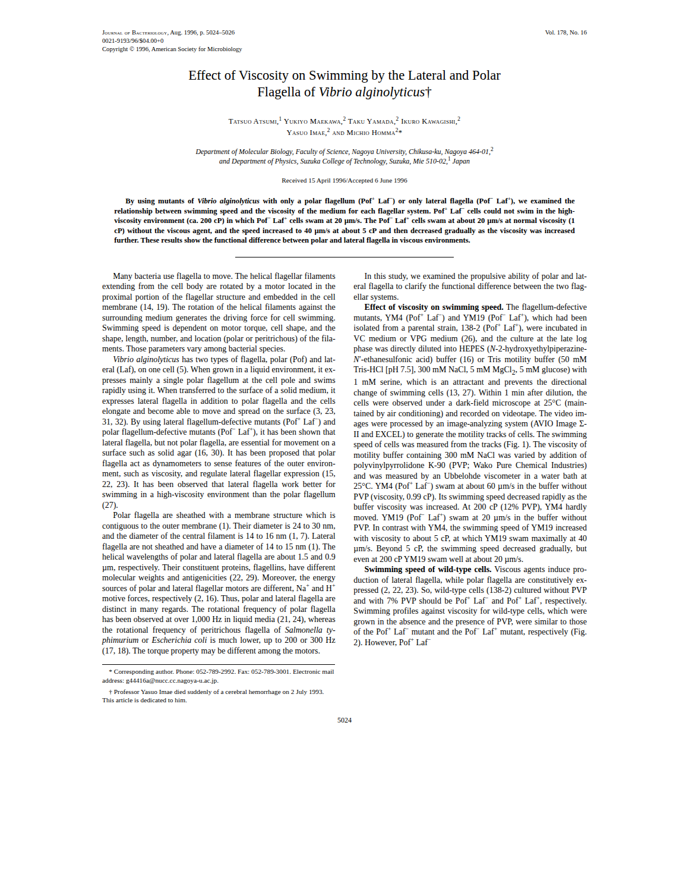Journal of Bacteriology, Aug. 1996, p. 5024–5026
0021-9193/96/$04.00+0
Copyright © 1996, American Society for Microbiology
Vol. 178, No. 16
Effect of Viscosity on Swimming by the Lateral and Polar
Flagella of Vibrio alginolyticus†
Tatsuo Atsumi,1 Yukiyo Maekawa,2 Taku Yamada,2 Ikuro Kawagishi,2
Yasuo Imae,2 and Michio Homma2*
Department of Molecular Biology, Faculty of Science, Nagoya University, Chikusa-ku, Nagoya 464-01,2
and Department of Physics, Suzuka College of Technology, Suzuka, Mie 510-02,1 Japan
Received 15 April 1996/Accepted 6 June 1996
By using mutants of Vibrio alginolyticus with only a polar flagellum (Pof+ Laf−) or only lateral flagella (Pof− Laf+), we examined the relationship between swimming speed and the viscosity of the medium for each flagellar system. Pof+ Laf− cells could not swim in the high-viscosity environment (ca. 200 cP) in which Pof− Laf+ cells swam at 20 µm/s. The Pof− Laf+ cells swam at about 20 µm/s at normal viscosity (1 cP) without the viscous agent, and the speed increased to 40 µm/s at about 5 cP and then decreased gradually as the viscosity was increased further. These results show the functional difference between polar and lateral flagella in viscous environments.
Many bacteria use flagella to move. The helical flagellar filaments extending from the cell body are rotated by a motor located in the proximal portion of the flagellar structure and embedded in the cell membrane (14, 19). The rotation of the helical filaments against the surrounding medium generates the driving force for cell swimming. Swimming speed is dependent on motor torque, cell shape, and the shape, length, number, and location (polar or peritrichous) of the filaments. Those parameters vary among bacterial species.
Vibrio alginolyticus has two types of flagella, polar (Pof) and lateral (Laf), on one cell (5). When grown in a liquid environment, it expresses mainly a single polar flagellum at the cell pole and swims rapidly using it. When transferred to the surface of a solid medium, it expresses lateral flagella in addition to polar flagella and the cells elongate and become able to move and spread on the surface (3, 23, 31, 32). By using lateral flagellum-defective mutants (Pof+ Laf−) and polar flagellum-defective mutants (Pof− Laf+), it has been shown that lateral flagella, but not polar flagella, are essential for movement on a surface such as solid agar (16, 30). It has been proposed that polar flagella act as dynamometers to sense features of the outer environment, such as viscosity, and regulate lateral flagellar expression (15, 22, 23). It has been observed that lateral flagella work better for swimming in a high-viscosity environment than the polar flagellum (27).
Polar flagella are sheathed with a membrane structure which is contiguous to the outer membrane (1). Their diameter is 24 to 30 nm, and the diameter of the central filament is 14 to 16 nm (1, 7). Lateral flagella are not sheathed and have a diameter of 14 to 15 nm (1). The helical wavelengths of polar and lateral flagella are about 1.5 and 0.9 µm, respectively. Their constituent proteins, flagellins, have different molecular weights and antigenicities (22, 29). Moreover, the energy sources of polar and lateral flagellar motors are different, Na+ and H+ motive forces, respectively (2, 16). Thus, polar and lateral flagella are distinct in many regards. The rotational frequency of polar flagella has been observed at over 1,000 Hz in liquid media (21, 24), whereas the rotational frequency of peritrichous flagella of Salmonella typhimurium or Escherichia coli is much lower, up to 200 or 300 Hz (17, 18). The torque property may be different among the motors.
In this study, we examined the propulsive ability of polar and lateral flagella to clarify the functional difference between the two flagellar systems.
Effect of viscosity on swimming speed. The flagellum-defective mutants, YM4 (Pof+ Laf−) and YM19 (Pof− Laf+), which had been isolated from a parental strain, 138-2 (Pof+ Laf+), were incubated in VC medium or VPG medium (26), and the culture at the late log phase was directly diluted into HEPES (N-2-hydroxyethylpiperazine-N′-ethanesulfonic acid) buffer (16) or Tris motility buffer (50 mM Tris-HCl [pH 7.5], 300 mM NaCl, 5 mM MgCl2, 5 mM glucose) with 1 mM serine, which is an attractant and prevents the directional change of swimming cells (13, 27). Within 1 min after dilution, the cells were observed under a dark-field microscope at 25°C (maintained by air conditioning) and recorded on videotape. The video images were processed by an image-analyzing system (AVIO Image Σ-II and EXCEL) to generate the motility tracks of cells. The swimming speed of cells was measured from the tracks (Fig. 1). The viscosity of motility buffer containing 300 mM NaCl was varied by addition of polyvinylpyrrolidone K-90 (PVP; Wako Pure Chemical Industries) and was measured by an Ubbelohde viscometer in a water bath at 25°C. YM4 (Pof+ Laf−) swam at about 60 µm/s in the buffer without PVP (viscosity, 0.99 cP). Its swimming speed decreased rapidly as the buffer viscosity was increased. At 200 cP (12% PVP), YM4 hardly moved. YM19 (Pof− Laf+) swam at 20 µm/s in the buffer without PVP. In contrast with YM4, the swimming speed of YM19 increased with viscosity to about 5 cP, at which YM19 swam maximally at 40 µm/s. Beyond 5 cP, the swimming speed decreased gradually, but even at 200 cP YM19 swam well at about 20 µm/s.
Swimming speed of wild-type cells. Viscous agents induce production of lateral flagella, while polar flagella are constitutively expressed (2, 22, 23). So, wild-type cells (138-2) cultured without PVP and with 7% PVP should be Pof+ Laf− and Pof+ Laf+, respectively. Swimming profiles against viscosity for wild-type cells, which were grown in the absence and the presence of PVP, were similar to those of the Pof+ Laf− mutant and the Pof− Laf+ mutant, respectively (Fig. 2). However, Pof+ Laf−
* Corresponding author. Phone: 052-789-2992. Fax: 052-789-3001. Electronic mail address: g44416a@nucc.cc.nagoya-u.ac.jp.
† Professor Yasuo Imae died suddenly of a cerebral hemorrhage on 2 July 1993. This article is dedicated to him.
5024